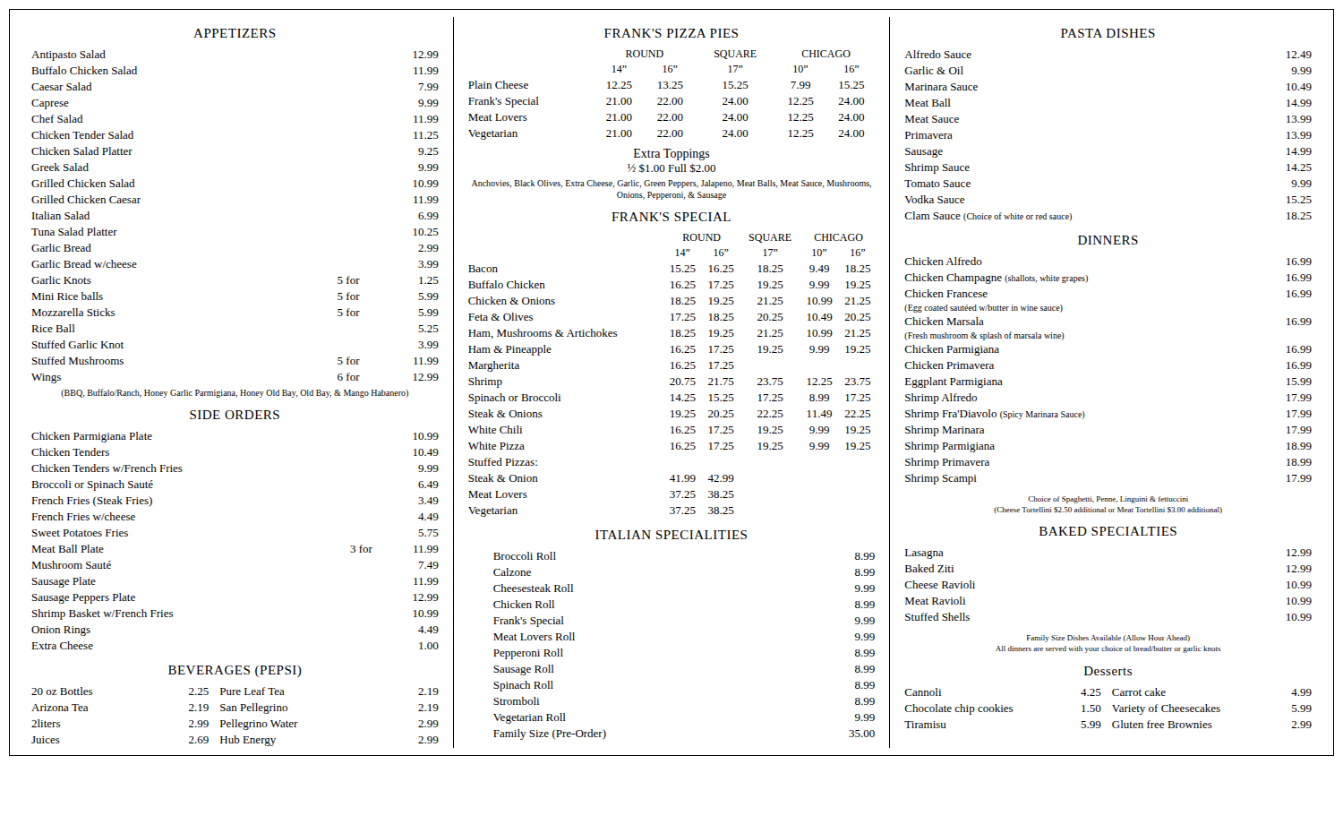APPETIZERS
| Antipasto Salad | | 12.99 |
| Buffalo Chicken Salad | | 11.99 |
| Caesar Salad | | 7.99 |
| Caprese | | 9.99 |
| Chef Salad | | 11.99 |
| Chicken Tender Salad | | 11.25 |
| Chicken Salad Platter | | 9.25 |
| Greek Salad | | 9.99 |
| Grilled Chicken Salad | | 10.99 |
| Grilled Chicken Caesar | | 11.99 |
| Italian Salad | | 6.99 |
| Tuna Salad Platter | | 10.25 |
| Garlic Bread | | 2.99 |
| Garlic Bread w/cheese | | 3.99 |
| Garlic Knots | 5 for | 1.25 |
| Mini Rice balls | 5 for | 5.99 |
| Mozzarella Sticks | 5 for | 5.99 |
| Rice Ball | | 5.25 |
| Stuffed Garlic Knot | | 3.99 |
| Stuffed Mushrooms | 5 for | 11.99 |
| Wings | 6 for | 12.99 |
(BBQ, Buffalo/Ranch, Honey Garlic Parmigiana, Honey Old Bay, Old Bay, & Mango Habanero)
SIDE ORDERS
| Chicken Parmigiana Plate | | 10.99 |
| Chicken Tenders | | 10.49 |
| Chicken Tenders w/French Fries | | 9.99 |
| Broccoli or Spinach Sauté | | 6.49 |
| French Fries (Steak Fries) | | 3.49 |
| French Fries w/cheese | | 4.49 |
| Sweet Potatoes Fries | | 5.75 |
| Meat Ball Plate | 3 for | 11.99 |
| Mushroom Sauté | | 7.49 |
| Sausage Plate | | 11.99 |
| Sausage Peppers Plate | | 12.99 |
| Shrimp Basket w/French Fries | | 10.99 |
| Onion Rings | | 4.49 |
| Extra Cheese | | 1.00 |
BEVERAGES (PEPSI)
| 20 oz Bottles | 2.25 | Pure Leaf Tea | 2.19 |
| Arizona Tea | 2.19 | San Pellegrino | 2.19 |
| 2liters | 2.99 | Pellegrino Water | 2.99 |
| Juices | 2.69 | Hub Energy | 2.99 |
FRANK'S PIZZA PIES
| | ROUND | SQUARE | CHICAGO |
| | 14” | 16” | 17” | 10” | 16” |
| Plain Cheese | 12.25 | 13.25 | 15.25 | 7.99 | 15.25 |
| Frank's Special | 21.00 | 22.00 | 24.00 | 12.25 | 24.00 |
| Meat Lovers | 21.00 | 22.00 | 24.00 | 12.25 | 24.00 |
| Vegetarian | 21.00 | 22.00 | 24.00 | 12.25 | 24.00 |
Extra Toppings
½ $1.00 Full $2.00
Anchovies, Black Olives, Extra Cheese, Garlic, Green Peppers, Jalapeno, Meat Balls, Meat Sauce, Mushrooms, Onions, Pepperoni, & Sausage
FRANK'S SPECIAL
| | ROUND | SQUARE | CHICAGO |
| | 14” | 16” | 17” | 10” | 16” |
| Bacon | 15.25 | 16.25 | 18.25 | 9.49 | 18.25 |
| Buffalo Chicken | 16.25 | 17.25 | 19.25 | 9.99 | 19.25 |
| Chicken & Onions | 18.25 | 19.25 | 21.25 | 10.99 | 21.25 |
| Feta & Olives | 17.25 | 18.25 | 20.25 | 10.49 | 20.25 |
| Ham, Mushrooms & Artichokes | 18.25 | 19.25 | 21.25 | 10.99 | 21.25 |
| Ham & Pineapple | 16.25 | 17.25 | 19.25 | 9.99 | 19.25 |
| Margherita | 16.25 | 17.25 | | | |
| Shrimp | 20.75 | 21.75 | 23.75 | 12.25 | 23.75 |
| Spinach or Broccoli | 14.25 | 15.25 | 17.25 | 8.99 | 17.25 |
| Steak & Onions | 19.25 | 20.25 | 22.25 | 11.49 | 22.25 |
| White Chili | 16.25 | 17.25 | 19.25 | 9.99 | 19.25 |
| White Pizza | 16.25 | 17.25 | 19.25 | 9.99 | 19.25 |
| Stuffed Pizzas: | | | | | |
| Steak & Onion | 41.99 | 42.99 | | | |
| Meat Lovers | 37.25 | 38.25 | | | |
| Vegetarian | 37.25 | 38.25 | | | |
ITALIAN SPECIALITIES
| Broccoli Roll | 8.99 |
| Calzone | 8.99 |
| Cheesesteak Roll | 9.99 |
| Chicken Roll | 8.99 |
| Frank's Special | 9.99 |
| Meat Lovers Roll | 9.99 |
| Pepperoni Roll | 8.99 |
| Sausage Roll | 8.99 |
| Spinach Roll | 8.99 |
| Stromboli | 8.99 |
| Vegetarian Roll | 9.99 |
| Family Size (Pre-Order) | 35.00 |
PASTA DISHES
| Alfredo Sauce | 12.49 |
| Garlic & Oil | 9.99 |
| Marinara Sauce | 10.49 |
| Meat Ball | 14.99 |
| Meat Sauce | 13.99 |
| Primavera | 13.99 |
| Sausage | 14.99 |
| Shrimp Sauce | 14.25 |
| Tomato Sauce | 9.99 |
| Vodka Sauce | 15.25 |
| Clam Sauce (Choice of white or red sauce) | 18.25 |
DINNERS
| Chicken Alfredo | 16.99 |
| Chicken Champagne (shallots, white grapes) | 16.99 |
| Chicken Francese | 16.99 |
| (Egg coated sautéed w/butter in wine sauce) | |
| Chicken Marsala | 16.99 |
| (Fresh mushroom & splash of marsala wine) | |
| Chicken Parmigiana | 16.99 |
| Chicken Primavera | 16.99 |
| Eggplant Parmigiana | 15.99 |
| Shrimp Alfredo | 17.99 |
| Shrimp Fra'Diavolo (Spicy Marinara Sauce) | 17.99 |
| Shrimp Marinara | 17.99 |
| Shrimp Parmigiana | 18.99 |
| Shrimp Primavera | 18.99 |
| Shrimp Scampi | 17.99 |
Choice of Spaghetti, Penne, Linguini & fettuccini
(Cheese Tortellini $2.50 additional or Meat Tortellini $3.00 additional)
BAKED SPECIALTIES
| Lasagna | 12.99 |
| Baked Ziti | 12.99 |
| Cheese Ravioli | 10.99 |
| Meat Ravioli | 10.99 |
| Stuffed Shells | 10.99 |
Family Size Dishes Available (Allow Hour Ahead)
All dinners are served with your choice of bread/butter or garlic knots
Desserts
| Cannoli | 4.25 | Carrot cake | 4.99 |
| Chocolate chip cookies | 1.50 | Variety of Cheesecakes | 5.99 |
| Tiramisu | 5.99 | Gluten free Brownies | 2.99 |